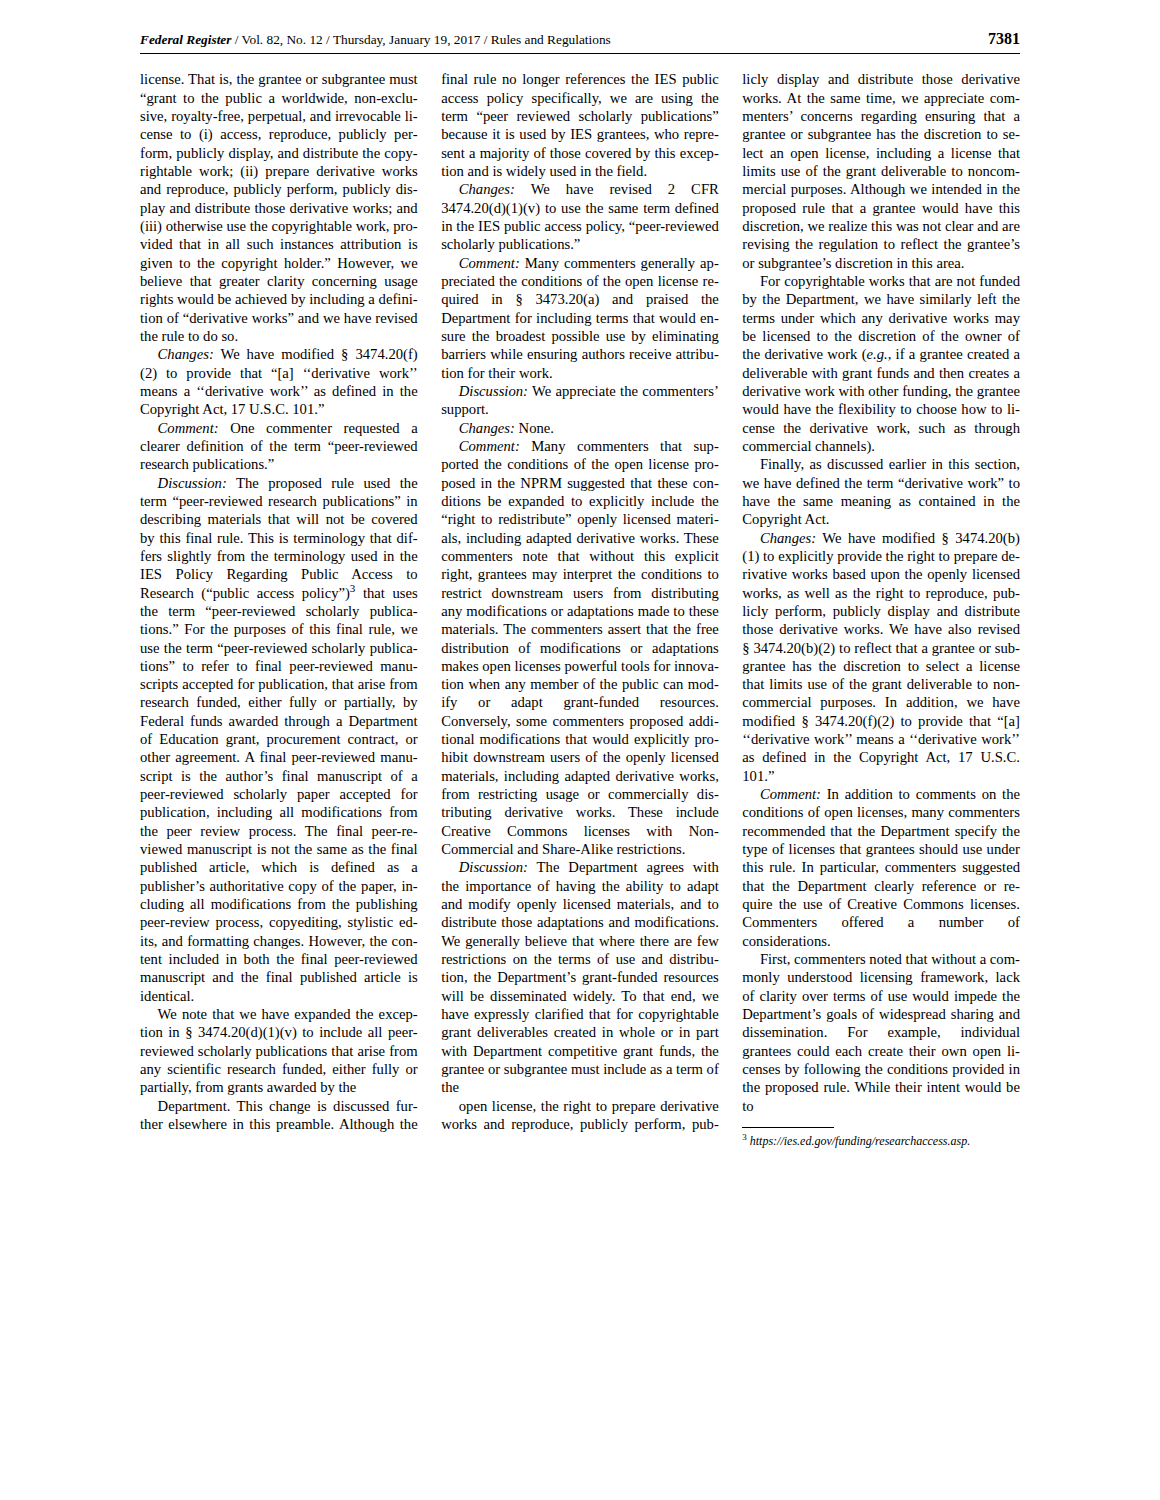Federal Register / Vol. 82, No. 12 / Thursday, January 19, 2017 / Rules and Regulations
7381
license. That is, the grantee or subgrantee must “grant to the public a worldwide, non-exclusive, royalty-free, perpetual, and irrevocable license to (i) access, reproduce, publicly perform, publicly display, and distribute the copyrightable work; (ii) prepare derivative works and reproduce, publicly perform, publicly display and distribute those derivative works; and (iii) otherwise use the copyrightable work, provided that in all such instances attribution is given to the copyright holder.” However, we believe that greater clarity concerning usage rights would be achieved by including a definition of “derivative works” and we have revised the rule to do so.
Changes: We have modified § 3474.20(f)(2) to provide that “[a] ‘‘derivative work’’ means a ‘‘derivative work’’ as defined in the Copyright Act, 17 U.S.C. 101.”
Comment: One commenter requested a clearer definition of the term “peer-reviewed research publications.”
Discussion: The proposed rule used the term “peer-reviewed research publications” in describing materials that will not be covered by this final rule. This is terminology that differs slightly from the terminology used in the IES Policy Regarding Public Access to Research (“public access policy”)3 that uses the term “peer-reviewed scholarly publications.” For the purposes of this final rule, we use the term “peer-reviewed scholarly publications” to refer to final peer-reviewed manuscripts accepted for publication, that arise from research funded, either fully or partially, by Federal funds awarded through a Department of Education grant, procurement contract, or other agreement. A final peer-reviewed manuscript is the author’s final manuscript of a peer-reviewed scholarly paper accepted for publication, including all modifications from the peer review process. The final peer-reviewed manuscript is not the same as the final published article, which is defined as a publisher’s authoritative copy of the paper, including all modifications from the publishing peer-review process, copyediting, stylistic edits, and formatting changes. However, the content included in both the final peer-reviewed manuscript and the final published article is identical.
We note that we have expanded the exception in § 3474.20(d)(1)(v) to include all peer-reviewed scholarly publications that arise from any scientific research funded, either fully or partially, from grants awarded by the
Department. This change is discussed further elsewhere in this preamble. Although the final rule no longer references the IES public access policy specifically, we are using the term “peer reviewed scholarly publications” because it is used by IES grantees, who represent a majority of those covered by this exception and is widely used in the field.
Changes: We have revised 2 CFR 3474.20(d)(1)(v) to use the same term defined in the IES public access policy, “peer-reviewed scholarly publications.”
Comment: Many commenters generally appreciated the conditions of the open license required in § 3473.20(a) and praised the Department for including terms that would ensure the broadest possible use by eliminating barriers while ensuring authors receive attribution for their work.
Discussion: We appreciate the commenters’ support.
Changes: None.
Comment: Many commenters that supported the conditions of the open license proposed in the NPRM suggested that these conditions be expanded to explicitly include the “right to redistribute” openly licensed materials, including adapted derivative works. These commenters note that without this explicit right, grantees may interpret the conditions to restrict downstream users from distributing any modifications or adaptations made to these materials. The commenters assert that the free distribution of modifications or adaptations makes open licenses powerful tools for innovation when any member of the public can modify or adapt grant-funded resources. Conversely, some commenters proposed additional modifications that would explicitly prohibit downstream users of the openly licensed materials, including adapted derivative works, from restricting usage or commercially distributing derivative works. These include Creative Commons licenses with Non-Commercial and Share-Alike restrictions.
Discussion: The Department agrees with the importance of having the ability to adapt and modify openly licensed materials, and to distribute those adaptations and modifications. We generally believe that where there are few restrictions on the terms of use and distribution, the Department’s grant-funded resources will be disseminated widely. To that end, we have expressly clarified that for copyrightable grant deliverables created in whole or in part with Department competitive grant funds, the grantee or subgrantee must include as a term of the
open license, the right to prepare derivative works and reproduce, publicly perform, publicly display and distribute those derivative works. At the same time, we appreciate commenters’ concerns regarding ensuring that a grantee or subgrantee has the discretion to select an open license, including a license that limits use of the grant deliverable to noncommercial purposes. Although we intended in the proposed rule that a grantee would have this discretion, we realize this was not clear and are revising the regulation to reflect the grantee’s or subgrantee’s discretion in this area.
For copyrightable works that are not funded by the Department, we have similarly left the terms under which any derivative works may be licensed to the discretion of the owner of the derivative work (e.g., if a grantee created a deliverable with grant funds and then creates a derivative work with other funding, the grantee would have the flexibility to choose how to license the derivative work, such as through commercial channels).
Finally, as discussed earlier in this section, we have defined the term “derivative work” to have the same meaning as contained in the Copyright Act.
Changes: We have modified § 3474.20(b)(1) to explicitly provide the right to prepare derivative works based upon the openly licensed works, as well as the right to reproduce, publicly perform, publicly display and distribute those derivative works. We have also revised § 3474.20(b)(2) to reflect that a grantee or subgrantee has the discretion to select a license that limits use of the grant deliverable to noncommercial purposes. In addition, we have modified § 3474.20(f)(2) to provide that “[a] ‘‘derivative work’’ means a ‘‘derivative work’’ as defined in the Copyright Act, 17 U.S.C. 101.”
Comment: In addition to comments on the conditions of open licenses, many commenters recommended that the Department specify the type of licenses that grantees should use under this rule. In particular, commenters suggested that the Department clearly reference or require the use of Creative Commons licenses. Commenters offered a number of considerations.
First, commenters noted that without a commonly understood licensing framework, lack of clarity over terms of use would impede the Department’s goals of widespread sharing and dissemination. For example, individual grantees could each create their own open licenses by following the conditions provided in the proposed rule. While their intent would be to
3 https://ies.ed.gov/funding/researchaccess.asp.